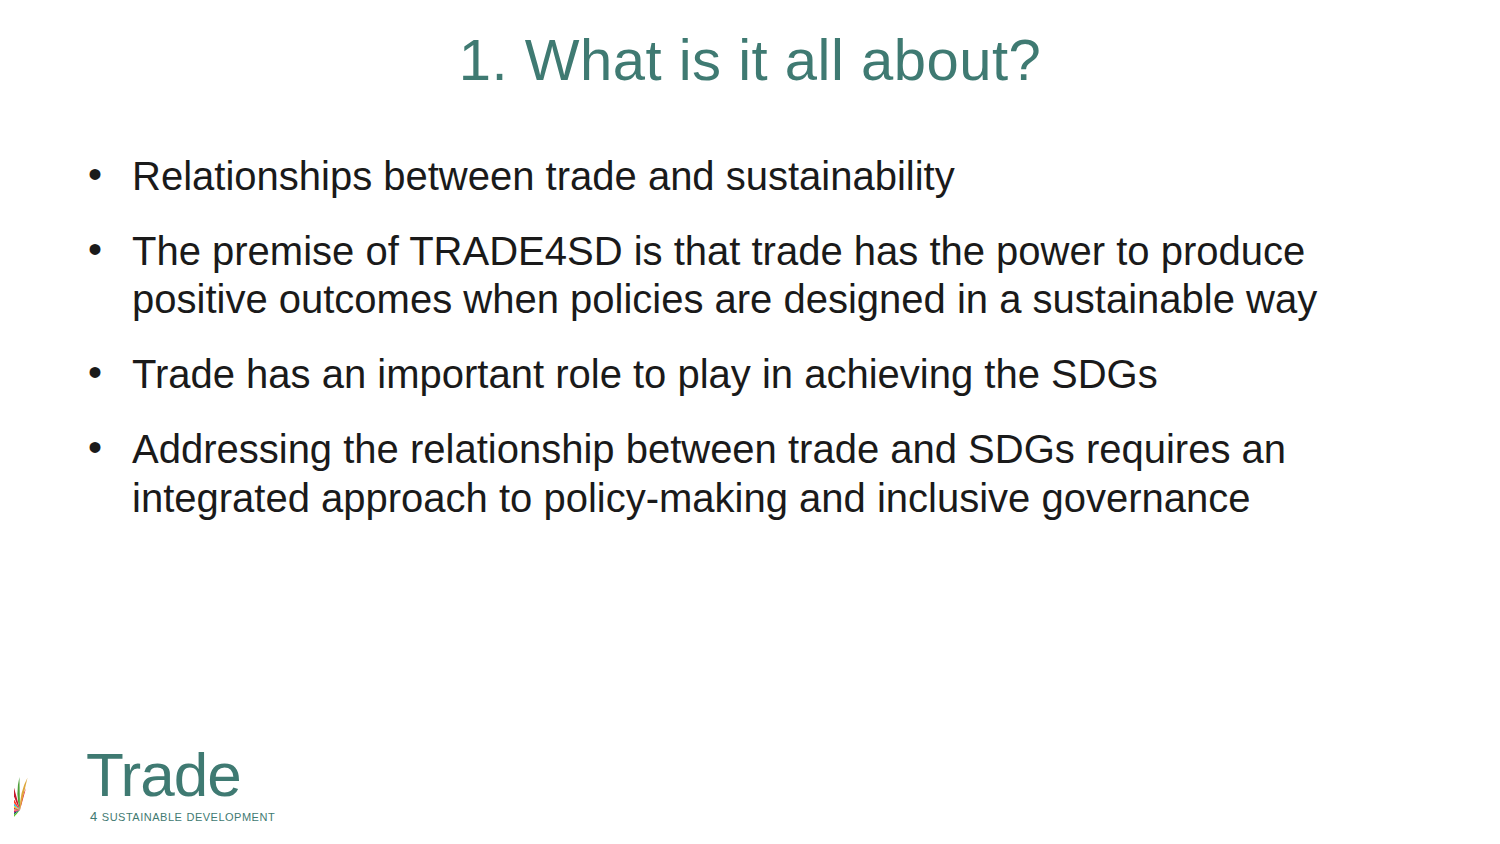1. What is it all about?
Relationships between trade and sustainability
The premise of TRADE4SD is that trade has the power to produce positive outcomes when policies are designed in a sustainable way
Trade has an important role to play in achieving the SDGs
Addressing the relationship between trade and SDGs requires an integrated approach to policy-making and inclusive governance
Trade
4 Sustainable Development